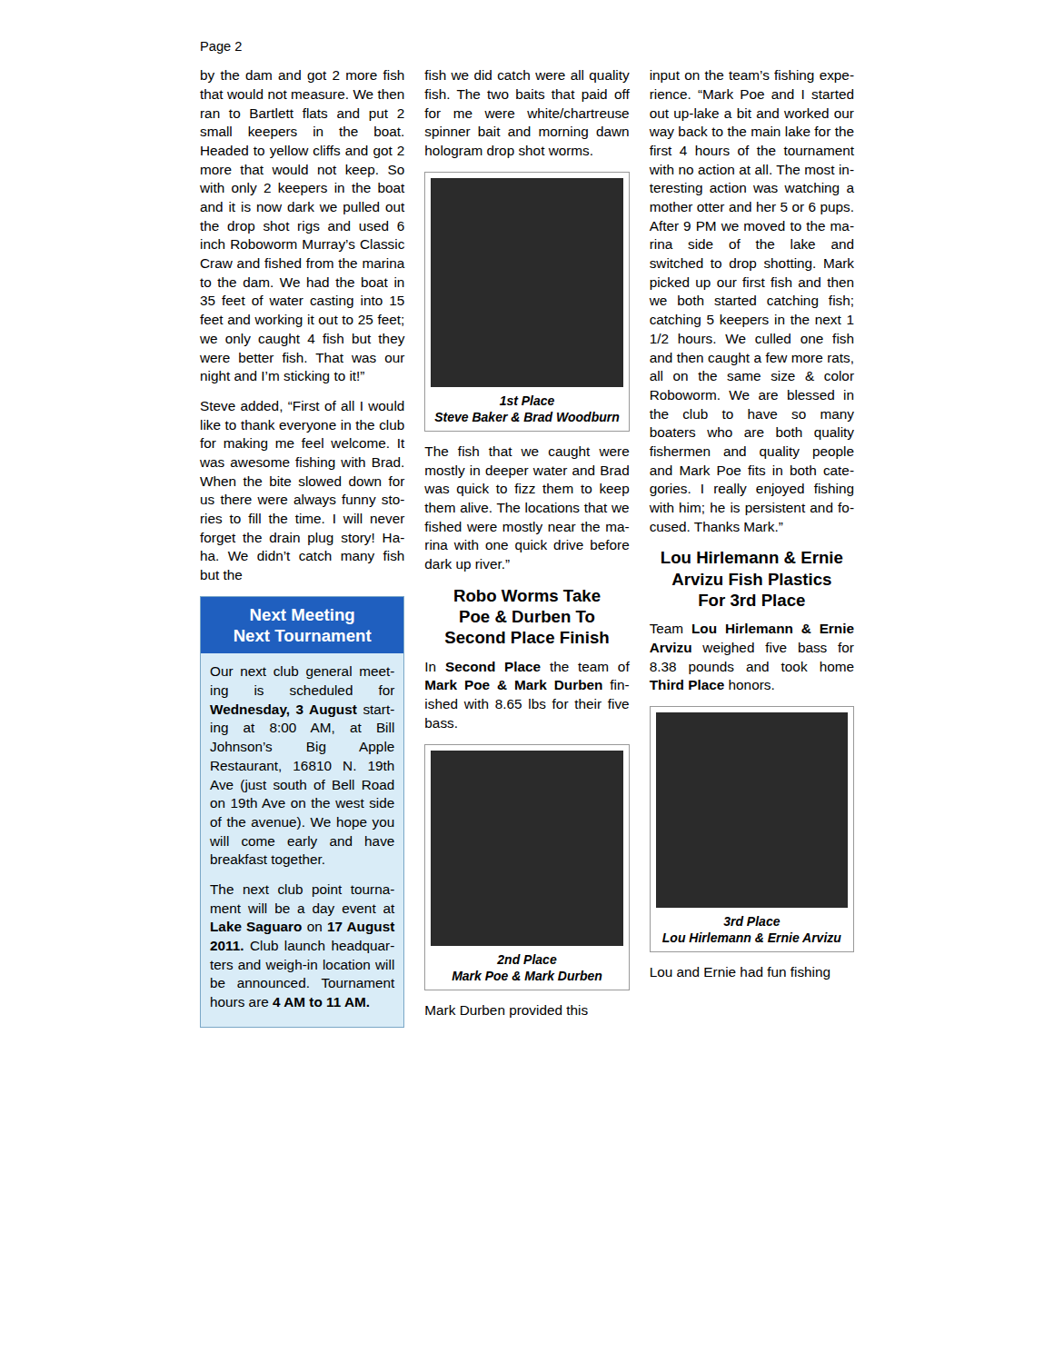Page 2
by the dam and got 2 more fish that would not measure. We then ran to Bartlett flats and put 2 small keepers in the boat. Headed to yellow cliffs and got 2 more that would not keep. So with only 2 keepers in the boat and it is now dark we pulled out the drop shot rigs and used 6 inch Roboworm Murray’s Classic Craw and fished from the marina to the dam. We had the boat in 35 feet of water casting into 15 feet and working it out to 25 feet; we only caught 4 fish but they were better fish. That was our night and I’m sticking to it!”
Steve added, “First of all I would like to thank everyone in the club for making me feel welcome. It was awesome fishing with Brad. When the bite slowed down for us there were always funny stories to fill the time. I will never forget the drain plug story! Ha-ha. We didn’t catch many fish but the
Next Meeting
Next Tournament
Our next club general meeting is scheduled for Wednesday, 3 August starting at 8:00 AM, at Bill Johnson’s Big Apple Restaurant, 16810 N. 19th Ave (just south of Bell Road on 19th Ave on the west side of the avenue). We hope you will come early and have breakfast together.
The next club point tournament will be a day event at Lake Saguaro on 17 August 2011. Club launch headquarters and weigh-in location will be announced. Tournament hours are 4 AM to 11 AM.
fish we did catch were all quality fish. The two baits that paid off for me were white/chartreuse spinner bait and morning dawn hologram drop shot worms.
1st Place
Steve Baker & Brad Woodburn
The fish that we caught were mostly in deeper water and Brad was quick to fizz them to keep them alive. The locations that we fished were mostly near the marina with one quick drive before dark up river.”
Robo Worms Take
Poe & Durben To
Second Place Finish
In Second Place the team of Mark Poe & Mark Durben finished with 8.65 lbs for their five bass.
2nd Place
Mark Poe & Mark Durben
Mark Durben provided this
input on the team’s fishing experience. “Mark Poe and I started out up-lake a bit and worked our way back to the main lake for the first 4 hours of the tournament with no action at all. The most interesting action was watching a mother otter and her 5 or 6 pups. After 9 PM we moved to the marina side of the lake and switched to drop shotting. Mark picked up our first fish and then we both started catching fish; catching 5 keepers in the next 1 1/2 hours. We culled one fish and then caught a few more rats, all on the same size & color Roboworm. We are blessed in the club to have so many boaters who are both quality fishermen and quality people and Mark Poe fits in both categories. I really enjoyed fishing with him; he is persistent and focused. Thanks Mark.”
Lou Hirlemann & Ernie
Arvizu Fish Plastics
For 3rd Place
Team Lou Hirlemann & Ernie Arvizu weighed five bass for 8.38 pounds and took home Third Place honors.
3rd Place
Lou Hirlemann & Ernie Arvizu
Lou and Ernie had fun fishing